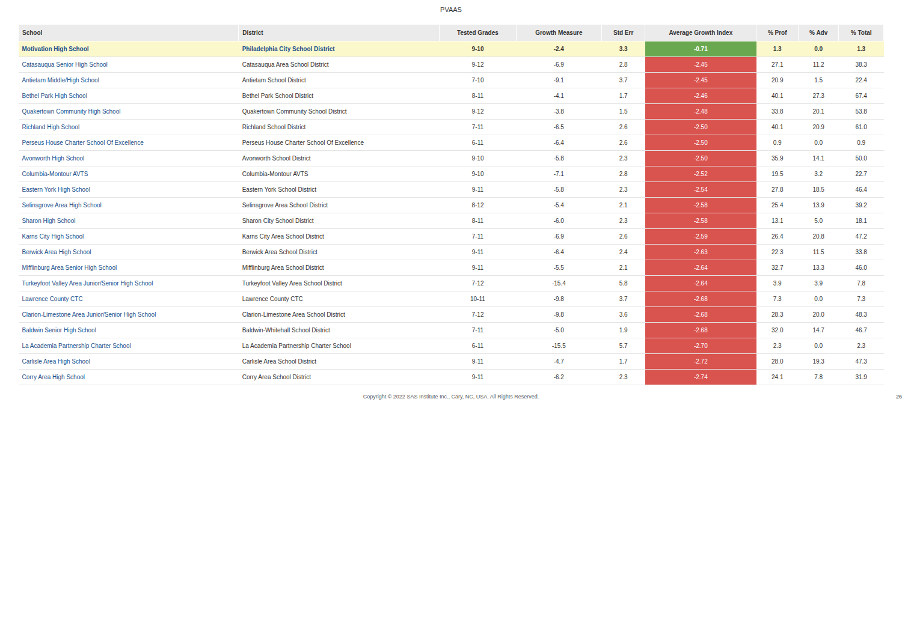PVAAS
| School | District | Tested Grades | Growth Measure | Std Err | Average Growth Index | % Prof | % Adv | % Total |
| --- | --- | --- | --- | --- | --- | --- | --- | --- |
| Motivation High School | Philadelphia City School District | 9-10 | -2.4 | 3.3 | -0.71 | 1.3 | 0.0 | 1.3 |
| Catasauqua Senior High School | Catasauqua Area School District | 9-12 | -6.9 | 2.8 | -2.45 | 27.1 | 11.2 | 38.3 |
| Antietam Middle/High School | Antietam School District | 7-10 | -9.1 | 3.7 | -2.45 | 20.9 | 1.5 | 22.4 |
| Bethel Park High School | Bethel Park School District | 8-11 | -4.1 | 1.7 | -2.46 | 40.1 | 27.3 | 67.4 |
| Quakertown Community High School | Quakertown Community School District | 9-12 | -3.8 | 1.5 | -2.48 | 33.8 | 20.1 | 53.8 |
| Richland High School | Richland School District | 7-11 | -6.5 | 2.6 | -2.50 | 40.1 | 20.9 | 61.0 |
| Perseus House Charter School Of Excellence | Perseus House Charter School Of Excellence | 6-11 | -6.4 | 2.6 | -2.50 | 0.9 | 0.0 | 0.9 |
| Avonworth High School | Avonworth School District | 9-10 | -5.8 | 2.3 | -2.50 | 35.9 | 14.1 | 50.0 |
| Columbia-Montour AVTS | Columbia-Montour AVTS | 9-10 | -7.1 | 2.8 | -2.52 | 19.5 | 3.2 | 22.7 |
| Eastern York High School | Eastern York School District | 9-11 | -5.8 | 2.3 | -2.54 | 27.8 | 18.5 | 46.4 |
| Selinsgrove Area High School | Selinsgrove Area School District | 8-12 | -5.4 | 2.1 | -2.58 | 25.4 | 13.9 | 39.2 |
| Sharon High School | Sharon City School District | 8-11 | -6.0 | 2.3 | -2.58 | 13.1 | 5.0 | 18.1 |
| Karns City High School | Karns City Area School District | 7-11 | -6.9 | 2.6 | -2.59 | 26.4 | 20.8 | 47.2 |
| Berwick Area High School | Berwick Area School District | 9-11 | -6.4 | 2.4 | -2.63 | 22.3 | 11.5 | 33.8 |
| Mifflinburg Area Senior High School | Mifflinburg Area School District | 9-11 | -5.5 | 2.1 | -2.64 | 32.7 | 13.3 | 46.0 |
| Turkeyfoot Valley Area Junior/Senior High School | Turkeyfoot Valley Area School District | 7-12 | -15.4 | 5.8 | -2.64 | 3.9 | 3.9 | 7.8 |
| Lawrence County CTC | Lawrence County CTC | 10-11 | -9.8 | 3.7 | -2.68 | 7.3 | 0.0 | 7.3 |
| Clarion-Limestone Area Junior/Senior High School | Clarion-Limestone Area School District | 7-12 | -9.8 | 3.6 | -2.68 | 28.3 | 20.0 | 48.3 |
| Baldwin Senior High School | Baldwin-Whitehall School District | 7-11 | -5.0 | 1.9 | -2.68 | 32.0 | 14.7 | 46.7 |
| La Academia Partnership Charter School | La Academia Partnership Charter School | 6-11 | -15.5 | 5.7 | -2.70 | 2.3 | 0.0 | 2.3 |
| Carlisle Area High School | Carlisle Area School District | 9-11 | -4.7 | 1.7 | -2.72 | 28.0 | 19.3 | 47.3 |
| Corry Area High School | Corry Area School District | 9-11 | -6.2 | 2.3 | -2.74 | 24.1 | 7.8 | 31.9 |
Copyright © 2022 SAS Institute Inc., Cary, NC, USA. All Rights Reserved. 26